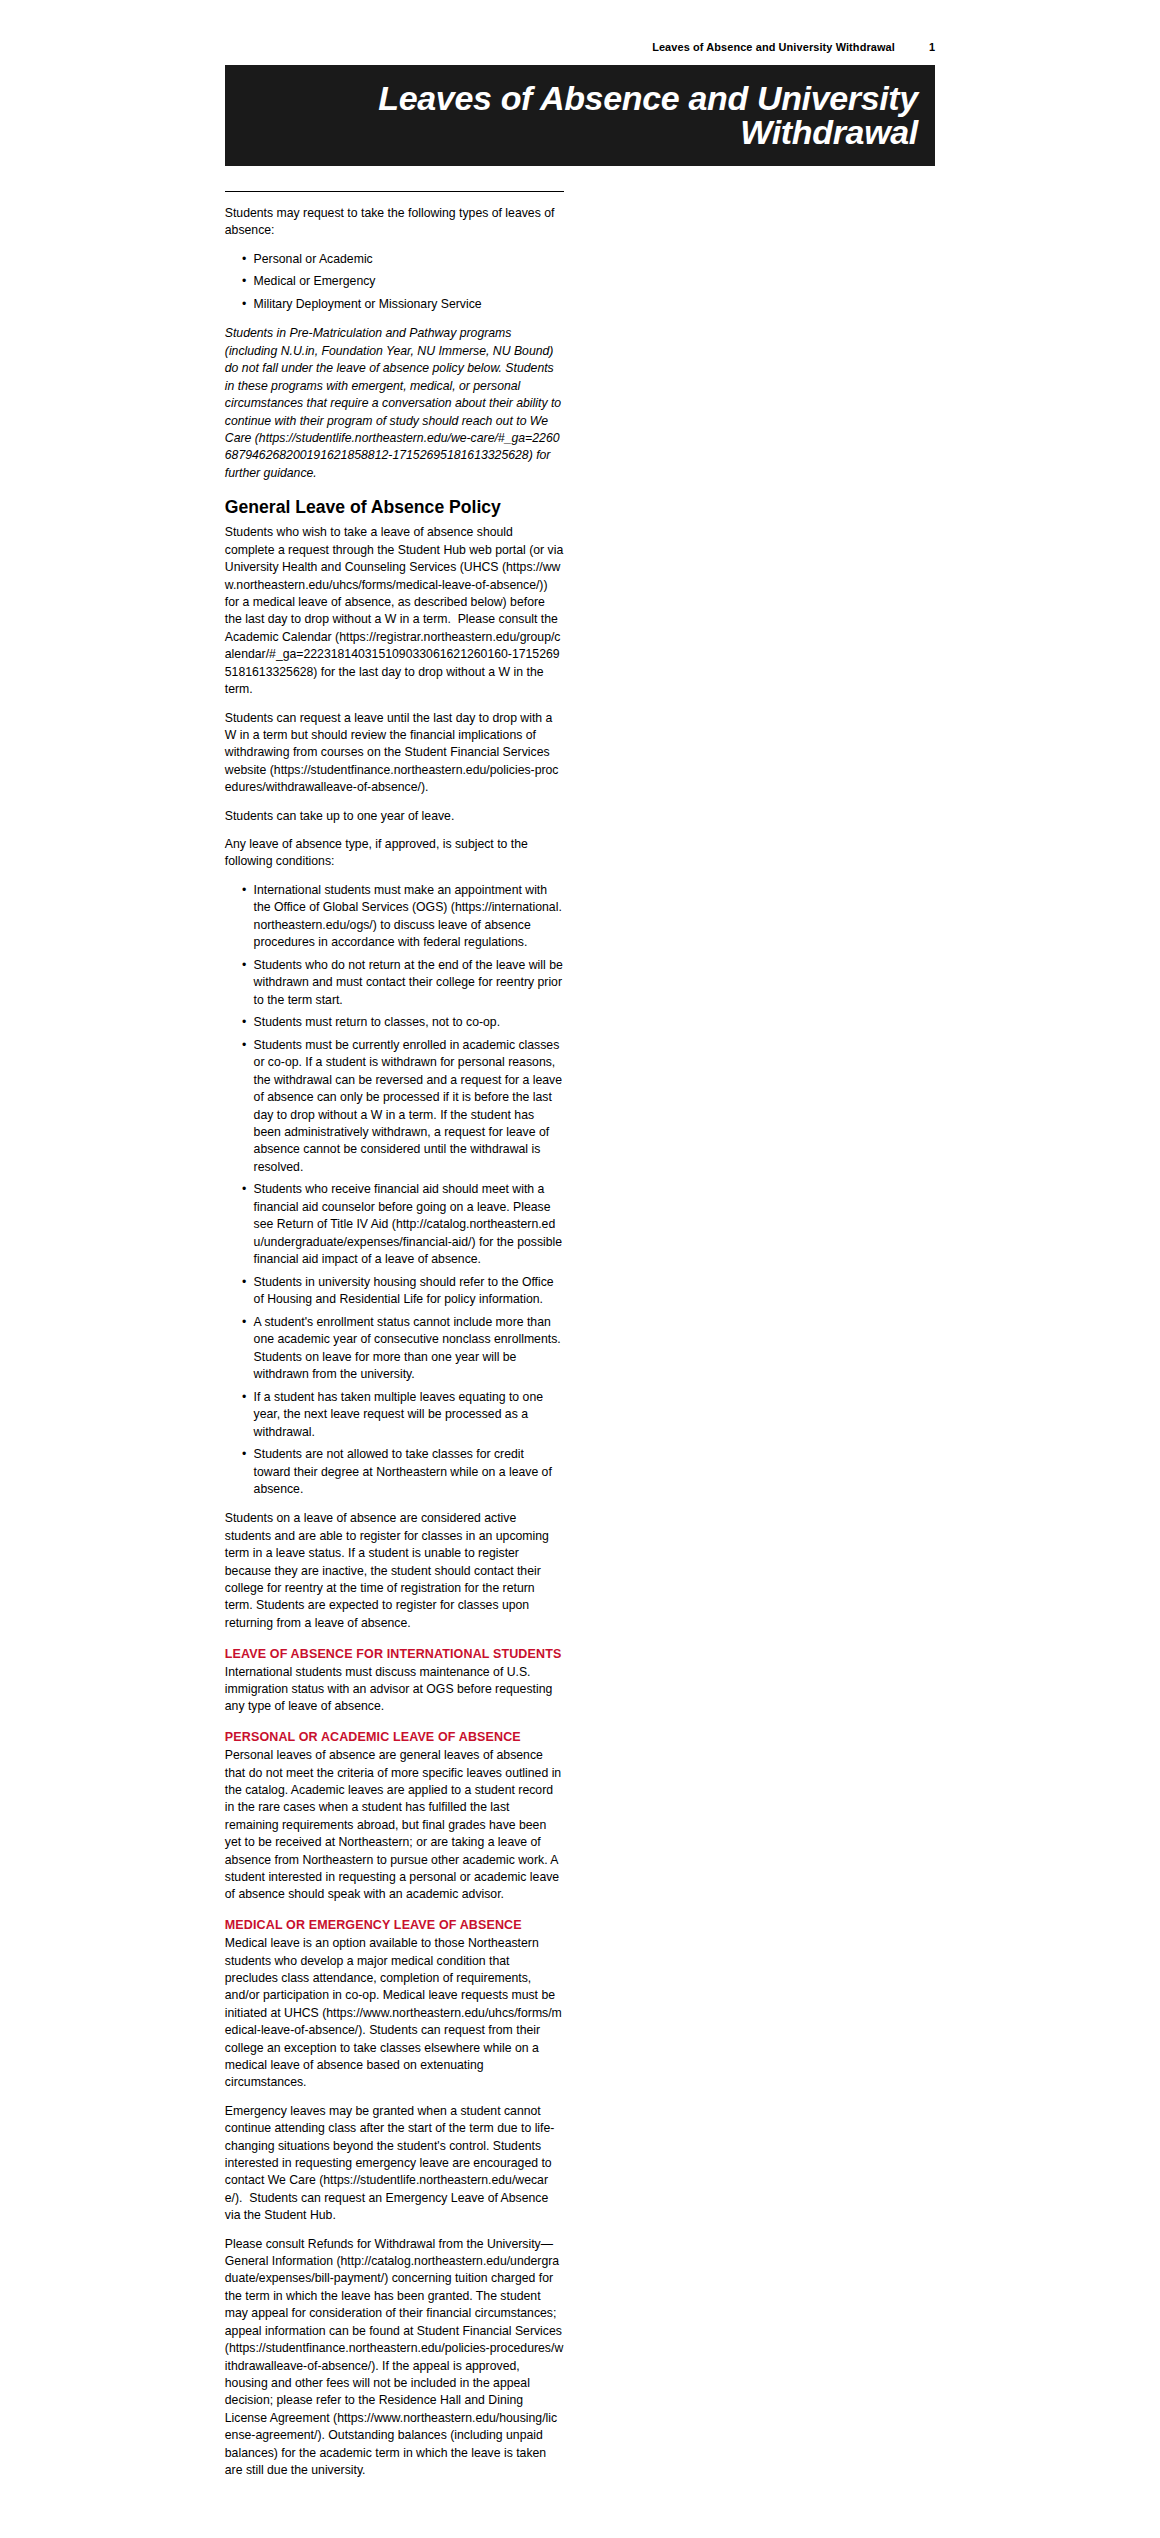Leaves of Absence and University Withdrawal1
Leaves of Absence and University Withdrawal
Students may request to take the following types of leaves of absence:
Personal or Academic
Medical or Emergency
Military Deployment or Missionary Service
Students in Pre-Matriculation and Pathway programs (including N.U.in, Foundation Year, NU Immerse, NU Bound) do not fall under the leave of absence policy below. Students in these programs with emergent, medical, or personal circumstances that require a conversation about their ability to continue with their program of study should reach out to We Care (https://studentlife.northeastern.edu/we-care/#_ga=2260687946268200191621858812-17152695181613325628) for further guidance.
General Leave of Absence Policy
Students who wish to take a leave of absence should complete a request through the Student Hub web portal (or via University Health and Counseling Services (UHCS (https://www.northeastern.edu/uhcs/forms/medical-leave-of-absence/)) for a medical leave of absence, as described below) before the last day to drop without a W in a term. Please consult the Academic Calendar (https://registrar.northeastern.edu/group/calendar/#_ga=222318140315109033061621260160-17152695181613325628) for the last day to drop without a W in the term.
Students can request a leave until the last day to drop with a W in a term but should review the financial implications of withdrawing from courses on the Student Financial Services website (https://studentfinance.northeastern.edu/policies-procedures/withdrawalleave-of-absence/).
Students can take up to one year of leave.
Any leave of absence type, if approved, is subject to the following conditions:
International students must make an appointment with the Office of Global Services (OGS) (https://international.northeastern.edu/ogs/) to discuss leave of absence procedures in accordance with federal regulations.
Students who do not return at the end of the leave will be withdrawn and must contact their college for reentry prior to the term start.
Students must return to classes, not to co-op.
Students must be currently enrolled in academic classes or co-op. If a student is withdrawn for personal reasons, the withdrawal can be reversed and a request for a leave of absence can only be processed if it is before the last day to drop without a W in a term. If the student has been administratively withdrawn, a request for leave of absence cannot be considered until the withdrawal is resolved.
Students who receive financial aid should meet with a financial aid counselor before going on a leave. Please see Return of Title IV Aid (http://catalog.northeastern.edu/undergraduate/expenses/financial-aid/) for the possible financial aid impact of a leave of absence.
Students in university housing should refer to the Office of Housing and Residential Life for policy information.
A student's enrollment status cannot include more than one academic year of consecutive nonclass enrollments. Students on leave for more than one year will be withdrawn from the university.
If a student has taken multiple leaves equating to one year, the next leave request will be processed as a withdrawal.
Students are not allowed to take classes for credit toward their degree at Northeastern while on a leave of absence.
Students on a leave of absence are considered active students and are able to register for classes in an upcoming term in a leave status. If a student is unable to register because they are inactive, the student should contact their college for reentry at the time of registration for the return term. Students are expected to register for classes upon returning from a leave of absence.
Leave of Absence for International Students
International students must discuss maintenance of U.S. immigration status with an advisor at OGS before requesting any type of leave of absence.
Personal or Academic Leave of Absence
Personal leaves of absence are general leaves of absence that do not meet the criteria of more specific leaves outlined in the catalog. Academic leaves are applied to a student record in the rare cases when a student has fulfilled the last remaining requirements abroad, but final grades have been yet to be received at Northeastern; or are taking a leave of absence from Northeastern to pursue other academic work. A student interested in requesting a personal or academic leave of absence should speak with an academic advisor.
Medical or Emergency Leave of Absence
Medical leave is an option available to those Northeastern students who develop a major medical condition that precludes class attendance, completion of requirements, and/or participation in co-op. Medical leave requests must be initiated at UHCS (https://www.northeastern.edu/uhcs/forms/medical-leave-of-absence/). Students can request from their college an exception to take classes elsewhere while on a medical leave of absence based on extenuating circumstances.
Emergency leaves may be granted when a student cannot continue attending class after the start of the term due to life-changing situations beyond the student's control. Students interested in requesting emergency leave are encouraged to contact We Care (https://studentlife.northeastern.edu/wecare/). Students can request an Emergency Leave of Absence via the Student Hub.
Please consult Refunds for Withdrawal from the University—General Information (http://catalog.northeastern.edu/undergraduate/expenses/bill-payment/) concerning tuition charged for the term in which the leave has been granted. The student may appeal for consideration of their financial circumstances; appeal information can be found at Student Financial Services (https://studentfinance.northeastern.edu/policies-procedures/withdrawalleave-of-absence/). If the appeal is approved, housing and other fees will not be included in the appeal decision; please refer to the Residence Hall and Dining License Agreement (https://www.northeastern.edu/housing/license-agreement/). Outstanding balances (including unpaid balances) for the academic term in which the leave is taken are still due the university.